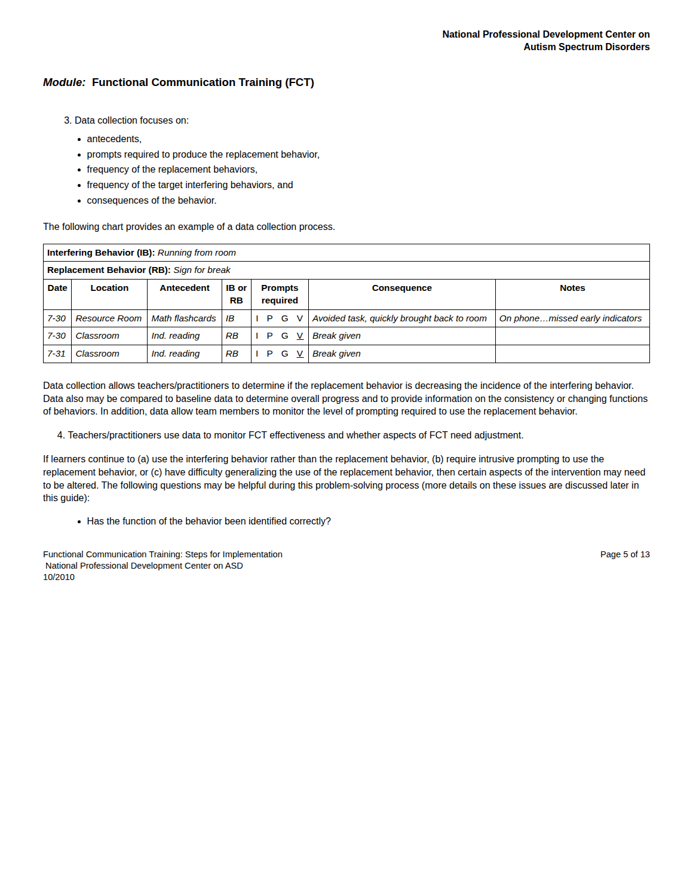National Professional Development Center on
Autism Spectrum Disorders
Module: Functional Communication Training (FCT)
3. Data collection focuses on:
antecedents,
prompts required to produce the replacement behavior,
frequency of the replacement behaviors,
frequency of the target interfering behaviors, and
consequences of the behavior.
The following chart provides an example of a data collection process.
| Interfering Behavior (IB): Running from room |
| Replacement Behavior (RB): Sign for break |
| Date | Location | Antecedent | IB or RB | Prompts required | Consequence | Notes |
| 7-30 | Resource Room | Math flashcards | IB | I P G V | Avoided task, quickly brought back to room | On phone…missed early indicators |
| 7-30 | Classroom | Ind. reading | RB | I P G V | Break given | |
| 7-31 | Classroom | Ind. reading | RB | I P G V | Break given | |
Data collection allows teachers/practitioners to determine if the replacement behavior is decreasing the incidence of the interfering behavior. Data also may be compared to baseline data to determine overall progress and to provide information on the consistency or changing functions of behaviors. In addition, data allow team members to monitor the level of prompting required to use the replacement behavior.
Teachers/practitioners use data to monitor FCT effectiveness and whether aspects of FCT need adjustment.
If learners continue to (a) use the interfering behavior rather than the replacement behavior, (b) require intrusive prompting to use the replacement behavior, or (c) have difficulty generalizing the use of the replacement behavior, then certain aspects of the intervention may need to be altered. The following questions may be helpful during this problem-solving process (more details on these issues are discussed later in this guide):
Has the function of the behavior been identified correctly?
Functional Communication Training: Steps for Implementation
National Professional Development Center on ASD
10/2010
Page 5 of 13